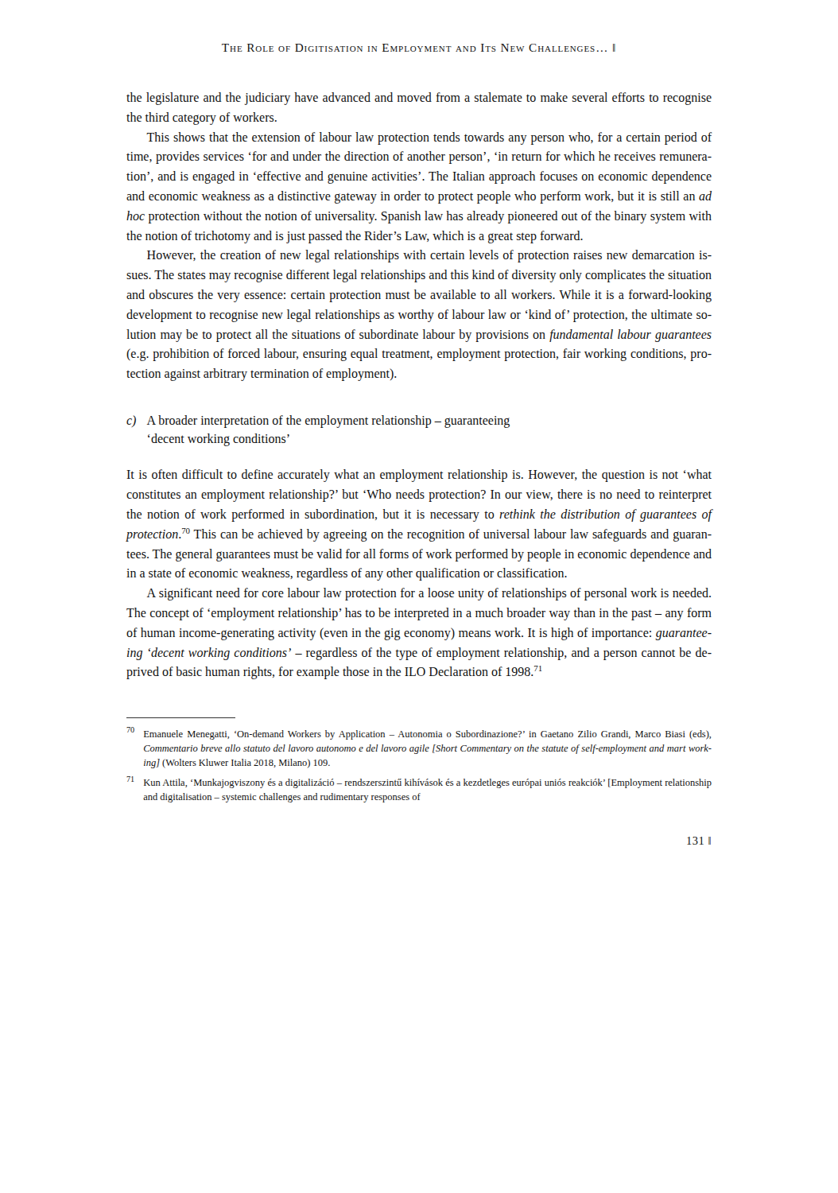The Role of Digitisation in Employment and Its New Challenges…
the legislature and the judiciary have advanced and moved from a stalemate to make several efforts to recognise the third category of workers.
This shows that the extension of labour law protection tends towards any person who, for a certain period of time, provides services ‘for and under the direction of another person’, ‘in return for which he receives remuneration’, and is engaged in ‘effective and genuine activities’. The Italian approach focuses on economic dependence and economic weakness as a distinctive gateway in order to protect people who perform work, but it is still an ad hoc protection without the notion of universality. Spanish law has already pioneered out of the binary system with the notion of trichotomy and is just passed the Rider’s Law, which is a great step forward.
However, the creation of new legal relationships with certain levels of protection raises new demarcation issues. The states may recognise different legal relationships and this kind of diversity only complicates the situation and obscures the very essence: certain protection must be available to all workers. While it is a forward-looking development to recognise new legal relationships as worthy of labour law or ‘kind of’ protection, the ultimate solution may be to protect all the situations of subordinate labour by provisions on fundamental labour guarantees (e.g. prohibition of forced labour, ensuring equal treatment, employment protection, fair working conditions, protection against arbitrary termination of employment).
c) A broader interpretation of the employment relationship – guaranteeing‘decent working conditions’
It is often difficult to define accurately what an employment relationship is. However, the question is not ‘what constitutes an employment relationship?’ but ‘Who needs protection? In our view, there is no need to reinterpret the notion of work performed in subordination, but it is necessary to rethink the distribution of guarantees of protection.70 This can be achieved by agreeing on the recognition of universal labour law safeguards and guarantees. The general guarantees must be valid for all forms of work performed by people in economic dependence and in a state of economic weakness, regardless of any other qualification or classification.
A significant need for core labour law protection for a loose unity of relationships of personal work is needed. The concept of ‘employment relationship’ has to be interpreted in a much broader way than in the past – any form of human income-generating activity (even in the gig economy) means work. It is high of importance: guaranteeing ‘decent working conditions’ – regardless of the type of employment relationship, and a person cannot be deprived of basic human rights, for example those in the ILO Declaration of 1998.71
70 Emanuele Menegatti, ‘On-demand Workers by Application – Autonomia o Subordinazione?’ in Gaetano Zilio Grandi, Marco Biasi (eds), Commentario breve allo statuto del lavoro autonomo e del lavoro agile [Short Commentary on the statute of self-employment and mart working] (Wolters Kluwer Italia 2018, Milano) 109.
71 Kun Attila, ‘Munkajogviszony és a digitalizáció – rendszerszintű kihívások és a kezdetleges európai uniós reakciók’ [Employment relationship and digitalisation – systemic challenges and rudimentary responses of
131